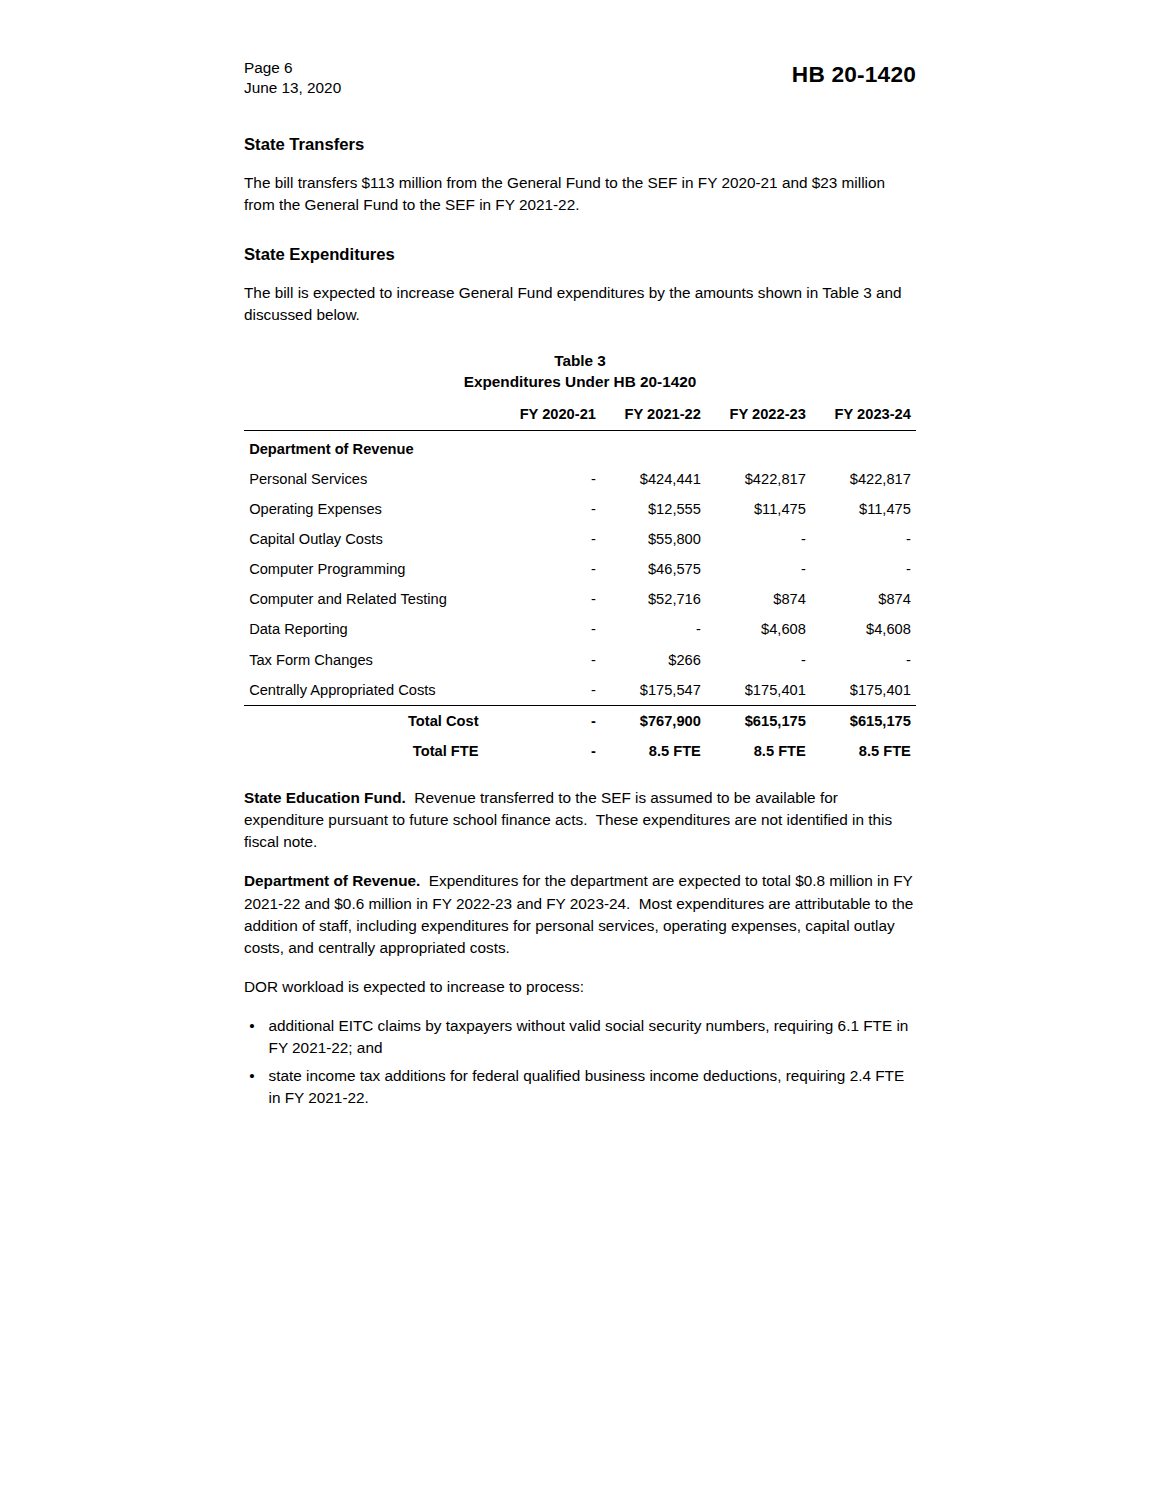Page 6
June 13, 2020
HB 20-1420
State Transfers
The bill transfers $113 million from the General Fund to the SEF in FY 2020-21 and $23 million from the General Fund to the SEF in FY 2021-22.
State Expenditures
The bill is expected to increase General Fund expenditures by the amounts shown in Table 3 and discussed below.
Table 3
Expenditures Under HB 20-1420
| | FY 2020-21 | FY 2021-22 | FY 2022-23 | FY 2023-24 |
| --- | --- | --- | --- | --- |
| Department of Revenue |
| Personal Services | - | $424,441 | $422,817 | $422,817 |
| Operating Expenses | - | $12,555 | $11,475 | $11,475 |
| Capital Outlay Costs | - | $55,800 | - | - |
| Computer Programming | - | $46,575 | - | - |
| Computer and Related Testing | - | $52,716 | $874 | $874 |
| Data Reporting | - | - | $4,608 | $4,608 |
| Tax Form Changes | - | $266 | - | - |
| Centrally Appropriated Costs | - | $175,547 | $175,401 | $175,401 |
| Total Cost | - | $767,900 | $615,175 | $615,175 |
| Total FTE | - | 8.5 FTE | 8.5 FTE | 8.5 FTE |
State Education Fund. Revenue transferred to the SEF is assumed to be available for expenditure pursuant to future school finance acts. These expenditures are not identified in this fiscal note.
Department of Revenue. Expenditures for the department are expected to total $0.8 million in FY 2021-22 and $0.6 million in FY 2022-23 and FY 2023-24. Most expenditures are attributable to the addition of staff, including expenditures for personal services, operating expenses, capital outlay costs, and centrally appropriated costs.
DOR workload is expected to increase to process:
additional EITC claims by taxpayers without valid social security numbers, requiring 6.1 FTE in FY 2021-22; and
state income tax additions for federal qualified business income deductions, requiring 2.4 FTE in FY 2021-22.